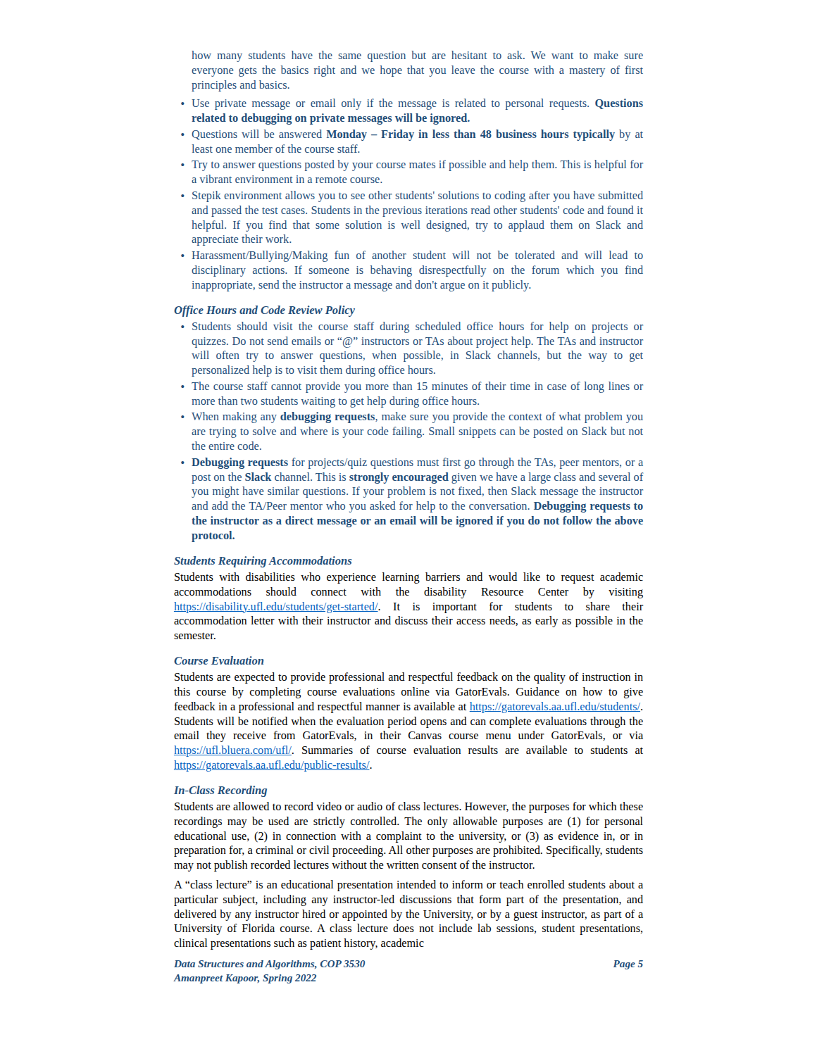how many students have the same question but are hesitant to ask. We want to make sure everyone gets the basics right and we hope that you leave the course with a mastery of first principles and basics.
Use private message or email only if the message is related to personal requests. Questions related to debugging on private messages will be ignored.
Questions will be answered Monday – Friday in less than 48 business hours typically by at least one member of the course staff.
Try to answer questions posted by your course mates if possible and help them. This is helpful for a vibrant environment in a remote course.
Stepik environment allows you to see other students' solutions to coding after you have submitted and passed the test cases. Students in the previous iterations read other students' code and found it helpful. If you find that some solution is well designed, try to applaud them on Slack and appreciate their work.
Harassment/Bullying/Making fun of another student will not be tolerated and will lead to disciplinary actions. If someone is behaving disrespectfully on the forum which you find inappropriate, send the instructor a message and don't argue on it publicly.
Office Hours and Code Review Policy
Students should visit the course staff during scheduled office hours for help on projects or quizzes. Do not send emails or “@” instructors or TAs about project help. The TAs and instructor will often try to answer questions, when possible, in Slack channels, but the way to get personalized help is to visit them during office hours.
The course staff cannot provide you more than 15 minutes of their time in case of long lines or more than two students waiting to get help during office hours.
When making any debugging requests, make sure you provide the context of what problem you are trying to solve and where is your code failing. Small snippets can be posted on Slack but not the entire code.
Debugging requests for projects/quiz questions must first go through the TAs, peer mentors, or a post on the Slack channel. This is strongly encouraged given we have a large class and several of you might have similar questions. If your problem is not fixed, then Slack message the instructor and add the TA/Peer mentor who you asked for help to the conversation. Debugging requests to the instructor as a direct message or an email will be ignored if you do not follow the above protocol.
Students Requiring Accommodations
Students with disabilities who experience learning barriers and would like to request academic accommodations should connect with the disability Resource Center by visiting https://disability.ufl.edu/students/get-started/. It is important for students to share their accommodation letter with their instructor and discuss their access needs, as early as possible in the semester.
Course Evaluation
Students are expected to provide professional and respectful feedback on the quality of instruction in this course by completing course evaluations online via GatorEvals. Guidance on how to give feedback in a professional and respectful manner is available at https://gatorevals.aa.ufl.edu/students/. Students will be notified when the evaluation period opens and can complete evaluations through the email they receive from GatorEvals, in their Canvas course menu under GatorEvals, or via https://ufl.bluera.com/ufl/. Summaries of course evaluation results are available to students at https://gatorevals.aa.ufl.edu/public-results/.
In-Class Recording
Students are allowed to record video or audio of class lectures. However, the purposes for which these recordings may be used are strictly controlled. The only allowable purposes are (1) for personal educational use, (2) in connection with a complaint to the university, or (3) as evidence in, or in preparation for, a criminal or civil proceeding. All other purposes are prohibited. Specifically, students may not publish recorded lectures without the written consent of the instructor.
A “class lecture” is an educational presentation intended to inform or teach enrolled students about a particular subject, including any instructor-led discussions that form part of the presentation, and delivered by any instructor hired or appointed by the University, or by a guest instructor, as part of a University of Florida course. A class lecture does not include lab sessions, student presentations, clinical presentations such as patient history, academic
Data Structures and Algorithms, COP 3530
Amanpreet Kapoor, Spring 2022
Page 5